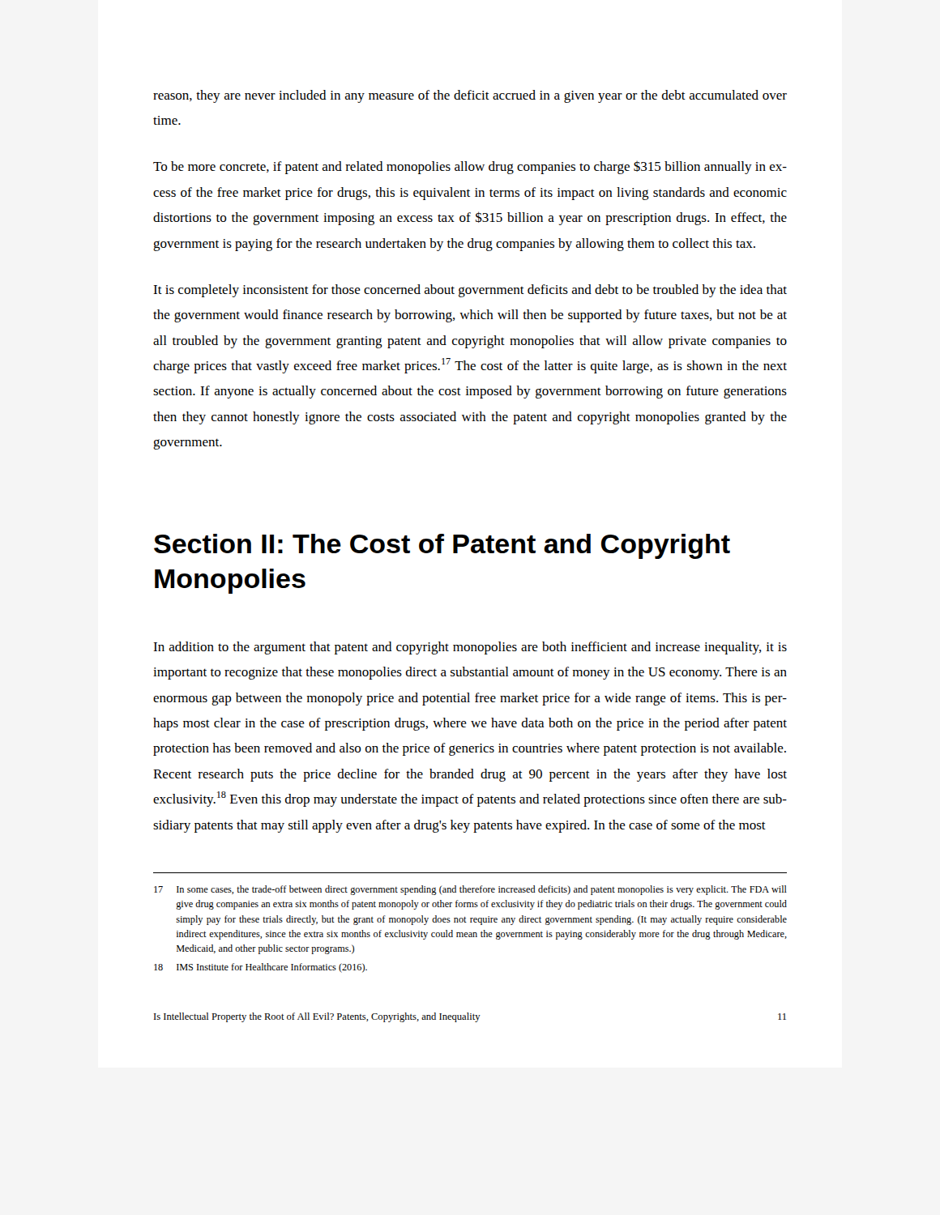reason, they are never included in any measure of the deficit accrued in a given year or the debt accumulated over time.
To be more concrete, if patent and related monopolies allow drug companies to charge $315 billion annually in excess of the free market price for drugs, this is equivalent in terms of its impact on living standards and economic distortions to the government imposing an excess tax of $315 billion a year on prescription drugs. In effect, the government is paying for the research undertaken by the drug companies by allowing them to collect this tax.
It is completely inconsistent for those concerned about government deficits and debt to be troubled by the idea that the government would finance research by borrowing, which will then be supported by future taxes, but not be at all troubled by the government granting patent and copyright monopolies that will allow private companies to charge prices that vastly exceed free market prices.17 The cost of the latter is quite large, as is shown in the next section. If anyone is actually concerned about the cost imposed by government borrowing on future generations then they cannot honestly ignore the costs associated with the patent and copyright monopolies granted by the government.
Section II: The Cost of Patent and Copyright Monopolies
In addition to the argument that patent and copyright monopolies are both inefficient and increase inequality, it is important to recognize that these monopolies direct a substantial amount of money in the US economy. There is an enormous gap between the monopoly price and potential free market price for a wide range of items. This is perhaps most clear in the case of prescription drugs, where we have data both on the price in the period after patent protection has been removed and also on the price of generics in countries where patent protection is not available. Recent research puts the price decline for the branded drug at 90 percent in the years after they have lost exclusivity.18 Even this drop may understate the impact of patents and related protections since often there are subsidiary patents that may still apply even after a drug's key patents have expired. In the case of some of the most
17 In some cases, the trade-off between direct government spending (and therefore increased deficits) and patent monopolies is very explicit. The FDA will give drug companies an extra six months of patent monopoly or other forms of exclusivity if they do pediatric trials on their drugs. The government could simply pay for these trials directly, but the grant of monopoly does not require any direct government spending. (It may actually require considerable indirect expenditures, since the extra six months of exclusivity could mean the government is paying considerably more for the drug through Medicare, Medicaid, and other public sector programs.)
18 IMS Institute for Healthcare Informatics (2016).
Is Intellectual Property the Root of All Evil? Patents, Copyrights, and Inequality 11